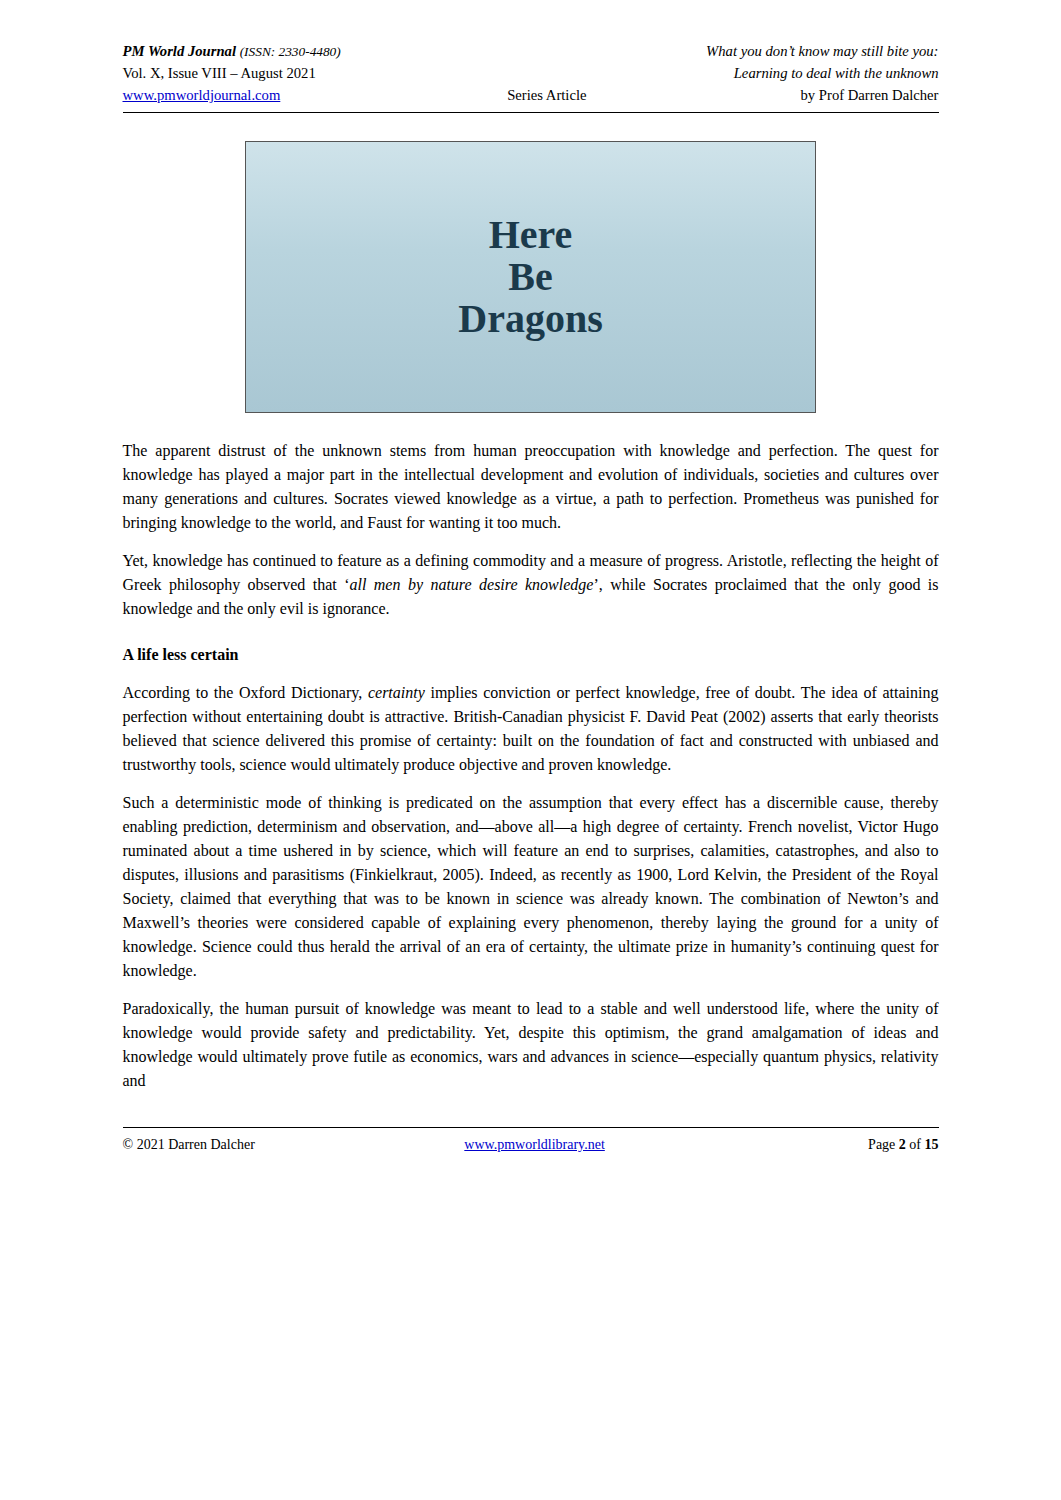| PM World Journal (ISSN: 2330-4480) Vol. X, Issue VIII – August 2021 www.pmworldjournal.com | Series Article | What you don’t know may still bite you: Learning to deal with the unknown by Prof Darren Dalcher |
Here
Be
Dragons
The apparent distrust of the unknown stems from human preoccupation with knowledge and perfection. The quest for knowledge has played a major part in the intellectual development and evolution of individuals, societies and cultures over many generations and cultures. Socrates viewed knowledge as a virtue, a path to perfection. Prometheus was punished for bringing knowledge to the world, and Faust for wanting it too much.
Yet, knowledge has continued to feature as a defining commodity and a measure of progress. Aristotle, reflecting the height of Greek philosophy observed that ‘all men by nature desire knowledge’, while Socrates proclaimed that the only good is knowledge and the only evil is ignorance.
A life less certain
According to the Oxford Dictionary, certainty implies conviction or perfect knowledge, free of doubt. The idea of attaining perfection without entertaining doubt is attractive. British-Canadian physicist F. David Peat (2002) asserts that early theorists believed that science delivered this promise of certainty: built on the foundation of fact and constructed with unbiased and trustworthy tools, science would ultimately produce objective and proven knowledge.
Such a deterministic mode of thinking is predicated on the assumption that every effect has a discernible cause, thereby enabling prediction, determinism and observation, and—above all—a high degree of certainty. French novelist, Victor Hugo ruminated about a time ushered in by science, which will feature an end to surprises, calamities, catastrophes, and also to disputes, illusions and parasitisms (Finkielkraut, 2005). Indeed, as recently as 1900, Lord Kelvin, the President of the Royal Society, claimed that everything that was to be known in science was already known. The combination of Newton’s and Maxwell’s theories were considered capable of explaining every phenomenon, thereby laying the ground for a unity of knowledge. Science could thus herald the arrival of an era of certainty, the ultimate prize in humanity’s continuing quest for knowledge.
Paradoxically, the human pursuit of knowledge was meant to lead to a stable and well understood life, where the unity of knowledge would provide safety and predictability. Yet, despite this optimism, the grand amalgamation of ideas and knowledge would ultimately prove futile as economics, wars and advances in science—especially quantum physics, relativity and
| © 2021 Darren Dalcher | www.pmworldlibrary.net | Page 2 of 15 |